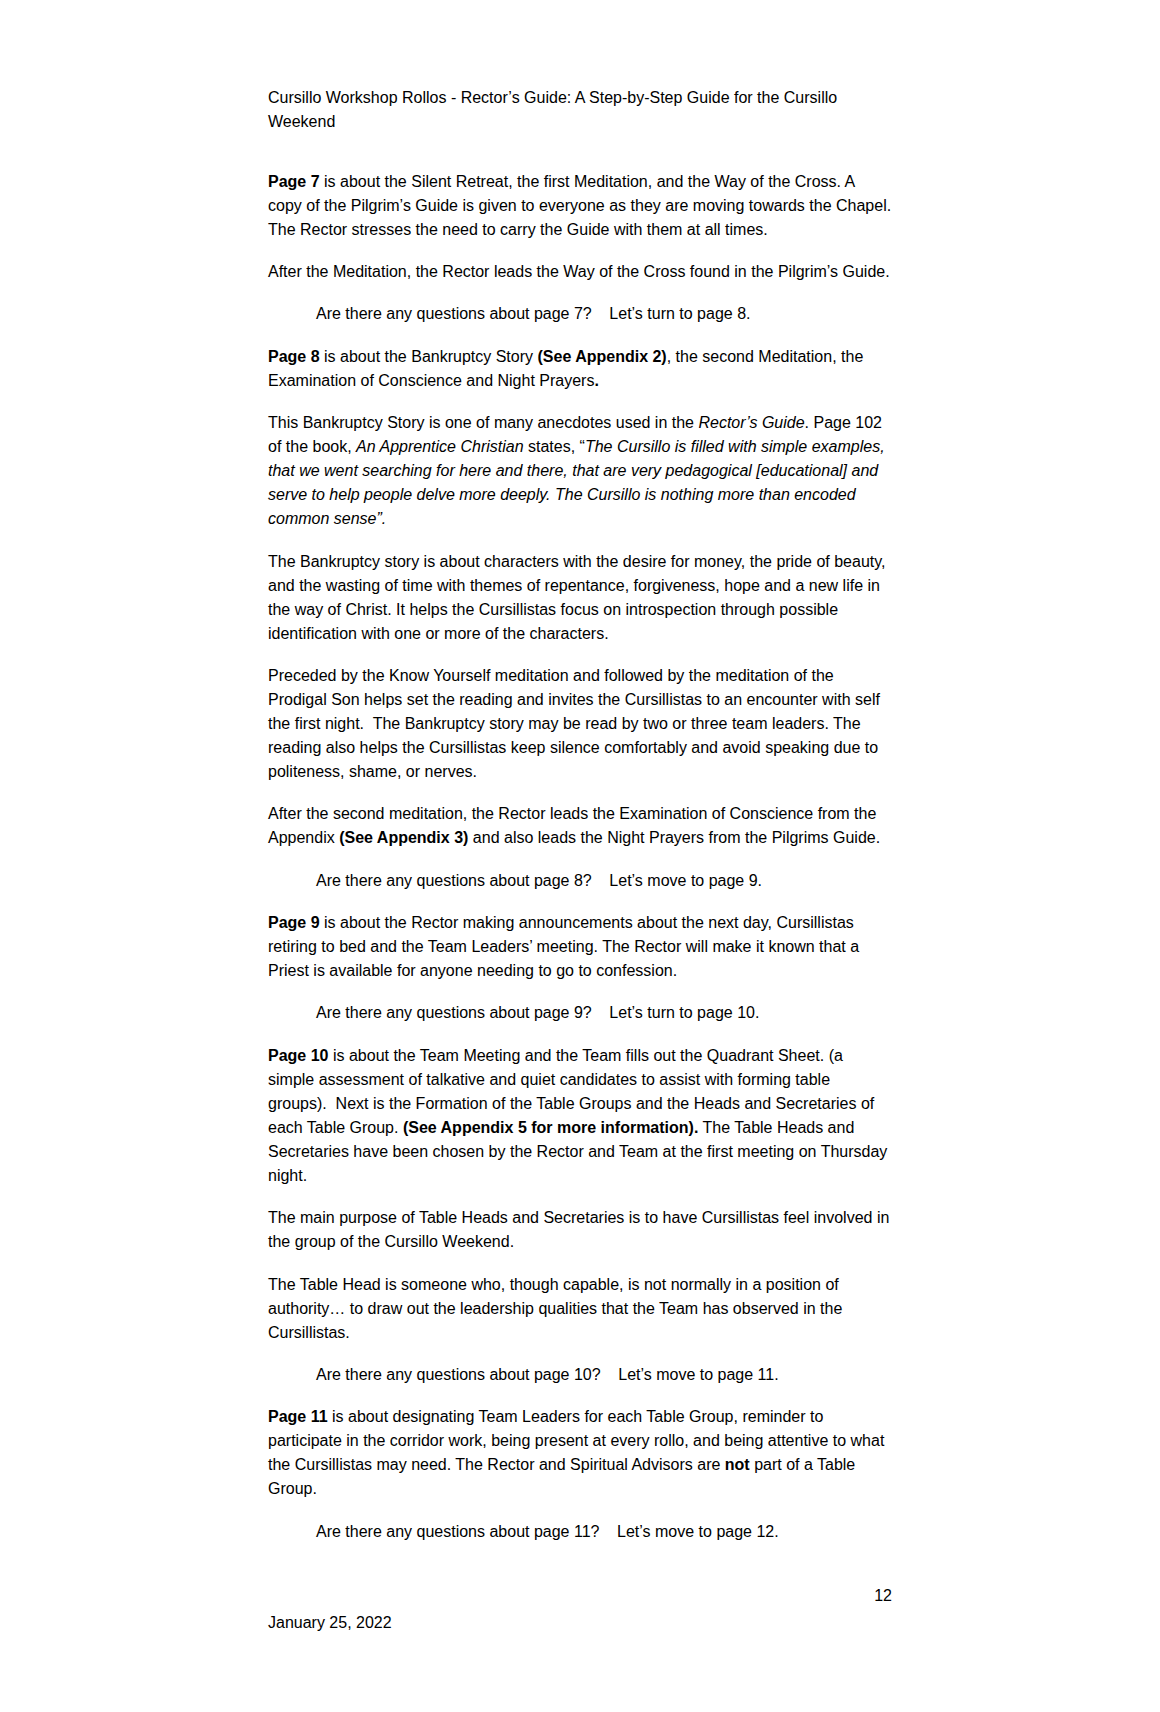Cursillo Workshop Rollos - Rector’s Guide: A Step-by-Step Guide for the Cursillo Weekend
Page 7 is about the Silent Retreat, the first Meditation, and the Way of the Cross. A copy of the Pilgrim’s Guide is given to everyone as they are moving towards the Chapel. The Rector stresses the need to carry the Guide with them at all times.
After the Meditation, the Rector leads the Way of the Cross found in the Pilgrim’s Guide.
Are there any questions about page 7?Let’s turn to page 8.
Page 8 is about the Bankruptcy Story (See Appendix 2), the second Meditation, the Examination of Conscience and Night Prayers.
This Bankruptcy Story is one of many anecdotes used in the Rector’s Guide. Page 102 of the book, An Apprentice Christian states, “The Cursillo is filled with simple examples, that we went searching for here and there, that are very pedagogical [educational] and serve to help people delve more deeply. The Cursillo is nothing more than encoded common sense”.
The Bankruptcy story is about characters with the desire for money, the pride of beauty, and the wasting of time with themes of repentance, forgiveness, hope and a new life in the way of Christ. It helps the Cursillistas focus on introspection through possible identification with one or more of the characters.
Preceded by the Know Yourself meditation and followed by the meditation of the Prodigal Son helps set the reading and invites the Cursillistas to an encounter with self the first night. The Bankruptcy story may be read by two or three team leaders. The reading also helps the Cursillistas keep silence comfortably and avoid speaking due to politeness, shame, or nerves.
After the second meditation, the Rector leads the Examination of Conscience from the Appendix (See Appendix 3) and also leads the Night Prayers from the Pilgrims Guide.
Are there any questions about page 8?Let’s move to page 9.
Page 9 is about the Rector making announcements about the next day, Cursillistas retiring to bed and the Team Leaders’ meeting. The Rector will make it known that a Priest is available for anyone needing to go to confession.
Are there any questions about page 9?Let’s turn to page 10.
Page 10 is about the Team Meeting and the Team fills out the Quadrant Sheet. (a simple assessment of talkative and quiet candidates to assist with forming table groups). Next is the Formation of the Table Groups and the Heads and Secretaries of each Table Group. (See Appendix 5 for more information). The Table Heads and Secretaries have been chosen by the Rector and Team at the first meeting on Thursday night.
The main purpose of Table Heads and Secretaries is to have Cursillistas feel involved in the group of the Cursillo Weekend.
The Table Head is someone who, though capable, is not normally in a position of authority… to draw out the leadership qualities that the Team has observed in the Cursillistas.
Are there any questions about page 10?Let’s move to page 11.
Page 11 is about designating Team Leaders for each Table Group, reminder to participate in the corridor work, being present at every rollo, and being attentive to what the Cursillistas may need. The Rector and Spiritual Advisors are not part of a Table Group.
Are there any questions about page 11?Let’s move to page 12.
12
January 25, 2022